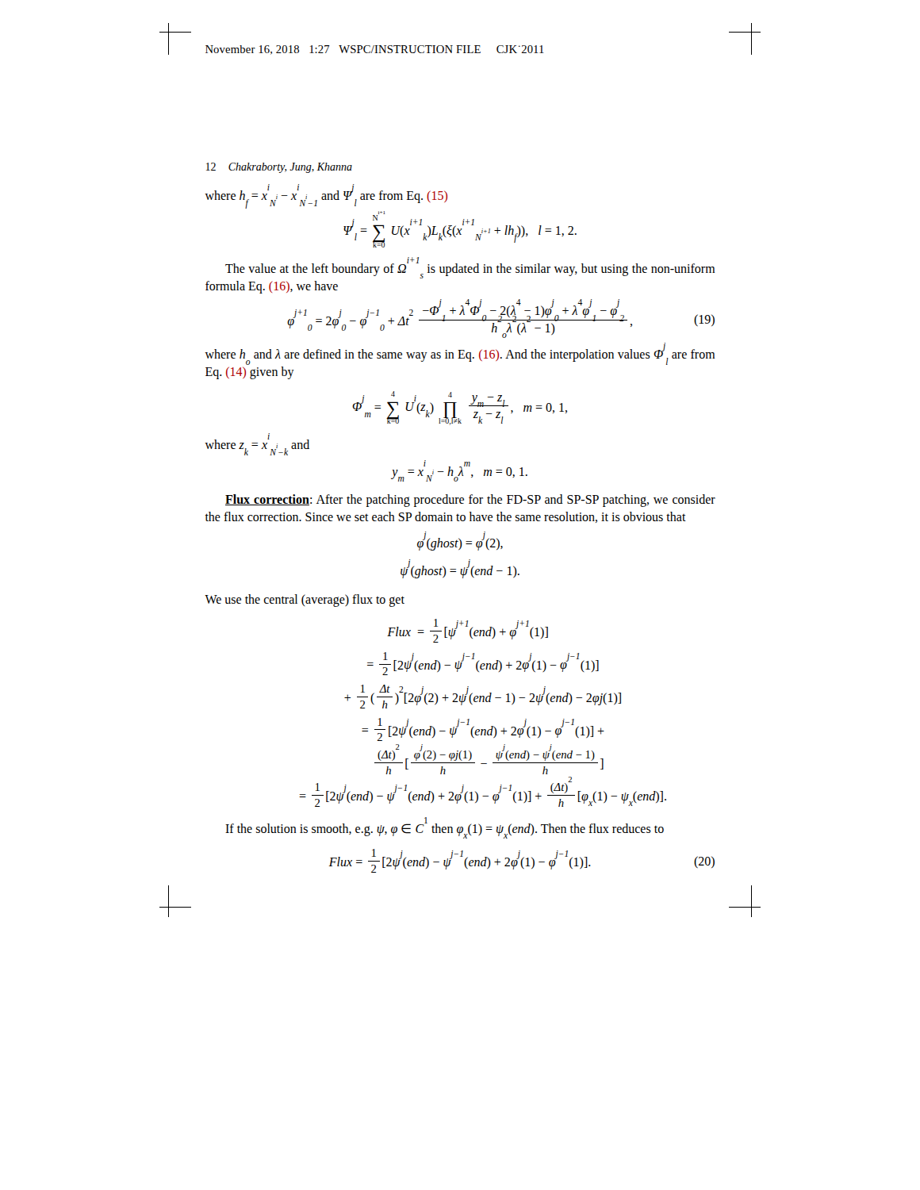November 16, 2018 1:27 WSPC/INSTRUCTION FILE CJK˙2011
12 Chakraborty, Jung, Khanna
where hf = xiNi − xiNi−1 and Ψjl are from Eq. (15)
Ψjl = Ni+1∑k=0 U(xi+1k)Lk(ξ(xi+1Ni+1 + lhf)), l = 1, 2.
The value at the left boundary of Ωi+1s is updated in the similar way, but using the non-uniform formula Eq. (16), we have
φj+10 = 2φj0 − φj−10 + Δt2 −Φj1 + λ4Φj0 − 2(λ4 − 1)φj0 + λ4φj1 − φj2 h2oλ2(λ2 − 1) , (19)
where ho and λ are defined in the same way as in Eq. (16). And the interpolation values Φjl are from Eq. (14) given by
Φjm = 4∑k=0 Ui(zk) 4∏l=0,l≠k ym − zl zk − zl , m = 0, 1,
where zk = xiNi−k and
ym = xiNi − hoλm, m = 0, 1.
Flux correction: After the patching procedure for the FD-SP and SP-SP patching, we consider the flux correction. Since we set each SP domain to have the same resolution, it is obvious that
φj(ghost) = φj(2),
ψj(ghost) = ψj(end − 1).
We use the central (average) flux to get
Flux = 12[ψj+1(end) + φj+1(1)]
= 12[2ψj(end) − ψj−1(end) + 2φj(1) − φj−1(1)]
+ 12(Δt h)2[2φj(2) + 2ψj(end − 1) − 2ψj(end) − 2φj(1)]
= 12[2ψj(end) − ψj−1(end) + 2φj(1) − φj−1(1)] +
(Δt)2 h[φj(2) − φj(1) h − ψj(end) − ψj(end − 1) h]
= 12[2ψj(end) − ψj−1(end) + 2φj(1) − φj−1(1)] + (Δt)2 h[φx(1) − ψx(end)].
If the solution is smooth, e.g. ψ, φ ∈ C1 then φx(1) = ψx(end). Then the flux reduces to
Flux = 12[2ψj(end) − ψj−1(end) + 2φj(1) − φj−1(1)]. (20)